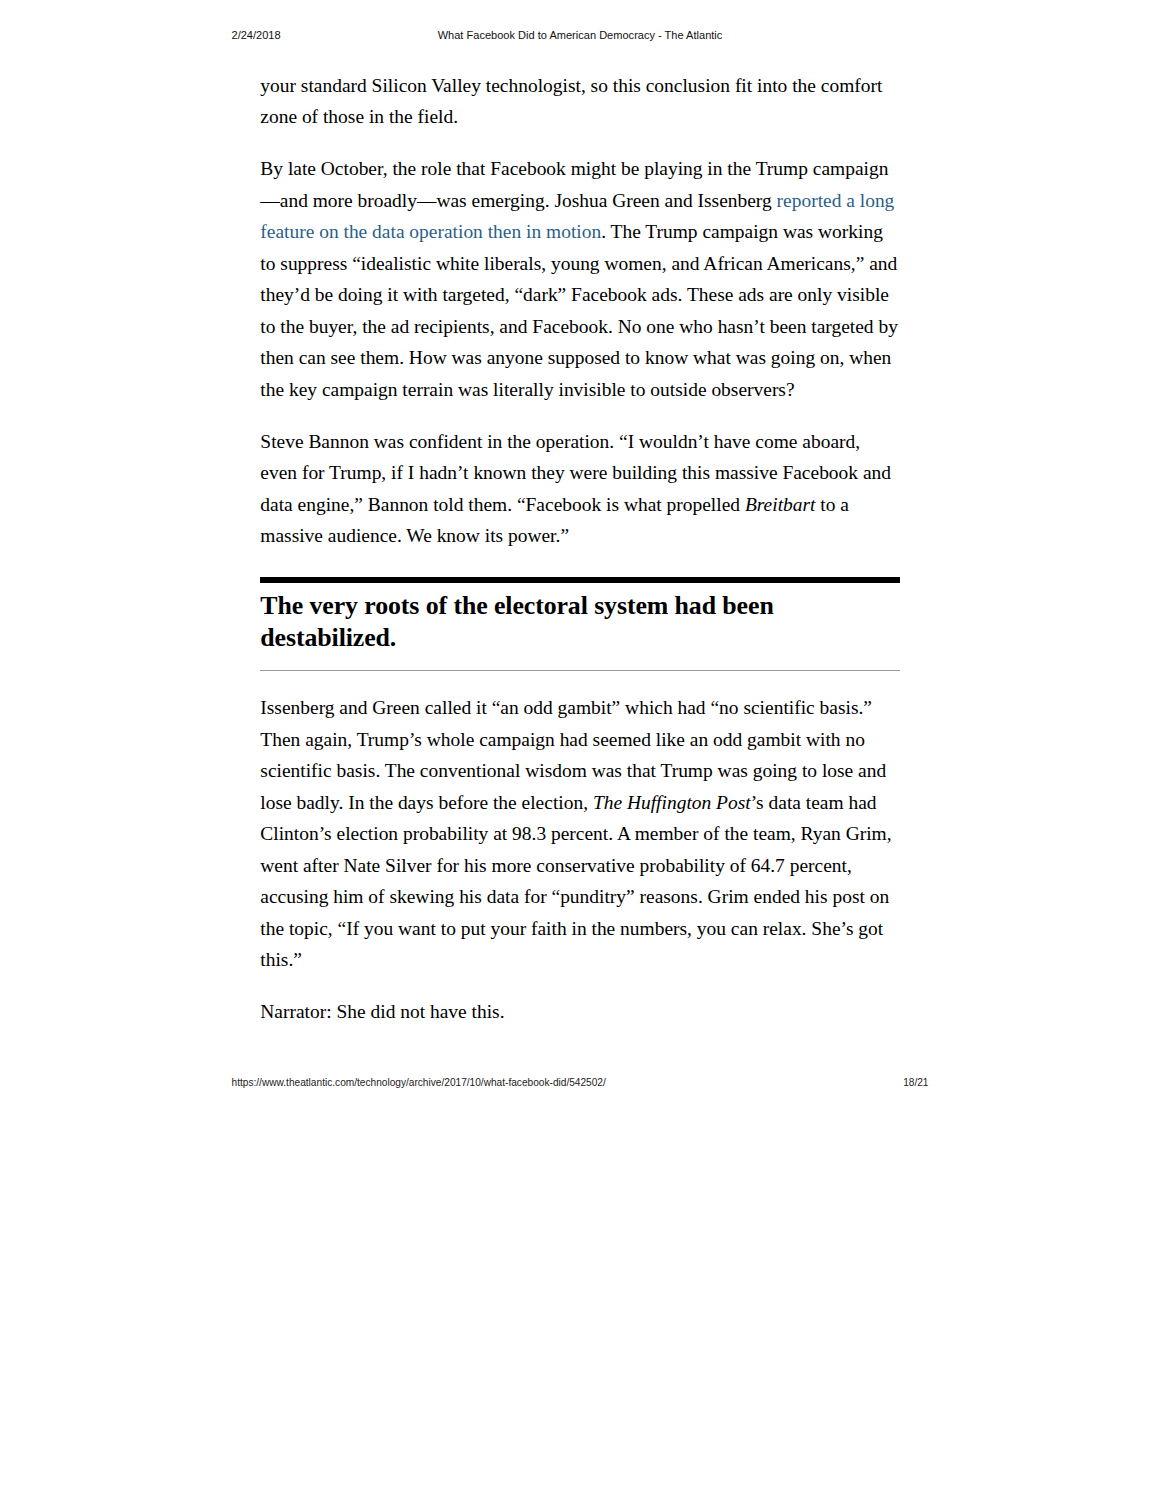2/24/2018 What Facebook Did to American Democracy - The Atlantic
your standard Silicon Valley technologist, so this conclusion fit into the comfort zone of those in the field.
By late October, the role that Facebook might be playing in the Trump campaign—and more broadly—was emerging. Joshua Green and Issenberg reported a long feature on the data operation then in motion. The Trump campaign was working to suppress “idealistic white liberals, young women, and African Americans,” and they’d be doing it with targeted, “dark” Facebook ads. These ads are only visible to the buyer, the ad recipients, and Facebook. No one who hasn’t been targeted by then can see them. How was anyone supposed to know what was going on, when the key campaign terrain was literally invisible to outside observers?
Steve Bannon was confident in the operation. “I wouldn’t have come aboard, even for Trump, if I hadn’t known they were building this massive Facebook and data engine,” Bannon told them. “Facebook is what propelled Breitbart to a massive audience. We know its power.”
The very roots of the electoral system had been destabilized.
Issenberg and Green called it “an odd gambit” which had “no scientific basis.” Then again, Trump’s whole campaign had seemed like an odd gambit with no scientific basis. The conventional wisdom was that Trump was going to lose and lose badly. In the days before the election, The Huffington Post’s data team had Clinton’s election probability at 98.3 percent. A member of the team, Ryan Grim, went after Nate Silver for his more conservative probability of 64.7 percent, accusing him of skewing his data for “punditry” reasons. Grim ended his post on the topic, “If you want to put your faith in the numbers, you can relax. She’s got this.”
Narrator: She did not have this.
https://www.theatlantic.com/technology/archive/2017/10/what-facebook-did/542502/ 18/21